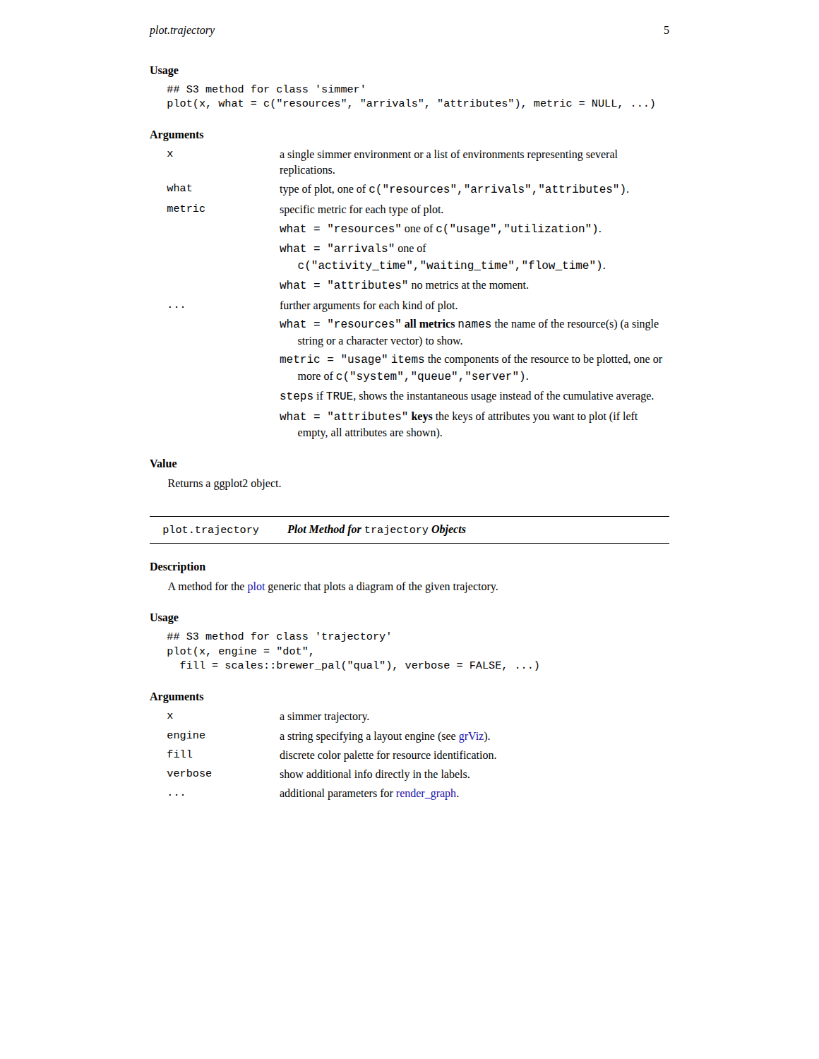plot.trajectory 5
Usage
## S3 method for class 'simmer'
plot(x, what = c("resources", "arrivals", "attributes"), metric = NULL, ...)
Arguments
x
a single simmer environment or a list of environments representing several replications.
what
type of plot, one of c("resources","arrivals","attributes").
metric
specific metric for each type of plot.
what = "resources" one of c("usage","utilization").
what = "arrivals" one of c("activity_time","waiting_time","flow_time").
what = "attributes" no metrics at the moment.
...
further arguments for each kind of plot.
what = "resources" all metrics names the name of the resource(s) (a single string or a character vector) to show.
metric = "usage" items the components of the resource to be plotted, one or more of c("system","queue","server").
steps if TRUE, shows the instantaneous usage instead of the cumulative average.
what = "attributes" keys the keys of attributes you want to plot (if left empty, all attributes are shown).
Value
Returns a ggplot2 object.
plot.trajectory Plot Method for trajectory Objects
Description
A method for the plot generic that plots a diagram of the given trajectory.
Usage
## S3 method for class 'trajectory'
plot(x, engine = "dot",
  fill = scales::brewer_pal("qual"), verbose = FALSE, ...)
Arguments
x
a simmer trajectory.
engine
a string specifying a layout engine (see grViz).
fill
discrete color palette for resource identification.
verbose
show additional info directly in the labels.
...
additional parameters for render_graph.